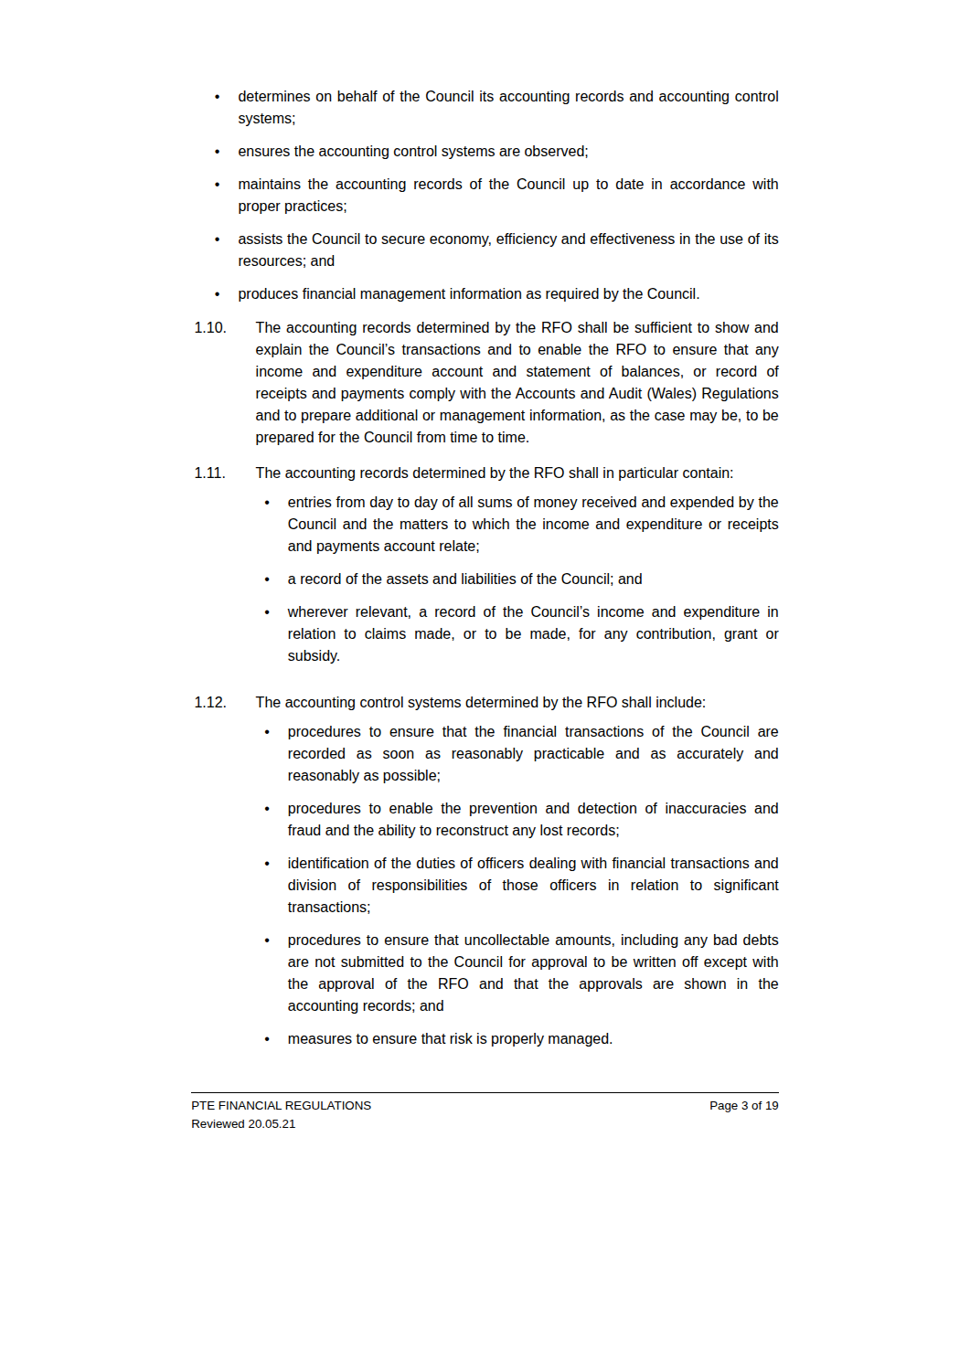determines on behalf of the Council its accounting records and accounting control systems;
ensures the accounting control systems are observed;
maintains the accounting records of the Council up to date in accordance with proper practices;
assists the Council to secure economy, efficiency and effectiveness in the use of its resources; and
produces financial management information as required by the Council.
1.10.
The accounting records determined by the RFO shall be sufficient to show and explain the Council’s transactions and to enable the RFO to ensure that any income and expenditure account and statement of balances, or record of receipts and payments comply with the Accounts and Audit (Wales) Regulations and to prepare additional or management information, as the case may be, to be prepared for the Council from time to time.
1.11.
The accounting records determined by the RFO shall in particular contain:
entries from day to day of all sums of money received and expended by the Council and the matters to which the income and expenditure or receipts and payments account relate;
a record of the assets and liabilities of the Council; and
wherever relevant, a record of the Council’s income and expenditure in relation to claims made, or to be made, for any contribution, grant or subsidy.
1.12.
The accounting control systems determined by the RFO shall include:
procedures to ensure that the financial transactions of the Council are recorded as soon as reasonably practicable and as accurately and reasonably as possible;
procedures to enable the prevention and detection of inaccuracies and fraud and the ability to reconstruct any lost records;
identification of the duties of officers dealing with financial transactions and division of responsibilities of those officers in relation to significant transactions;
procedures to ensure that uncollectable amounts, including any bad debts are not submitted to the Council for approval to be written off except with the approval of the RFO and that the approvals are shown in the accounting records; and
measures to ensure that risk is properly managed.
PTE FINANCIAL REGULATIONS
Reviewed 20.05.21
Page 3 of 19